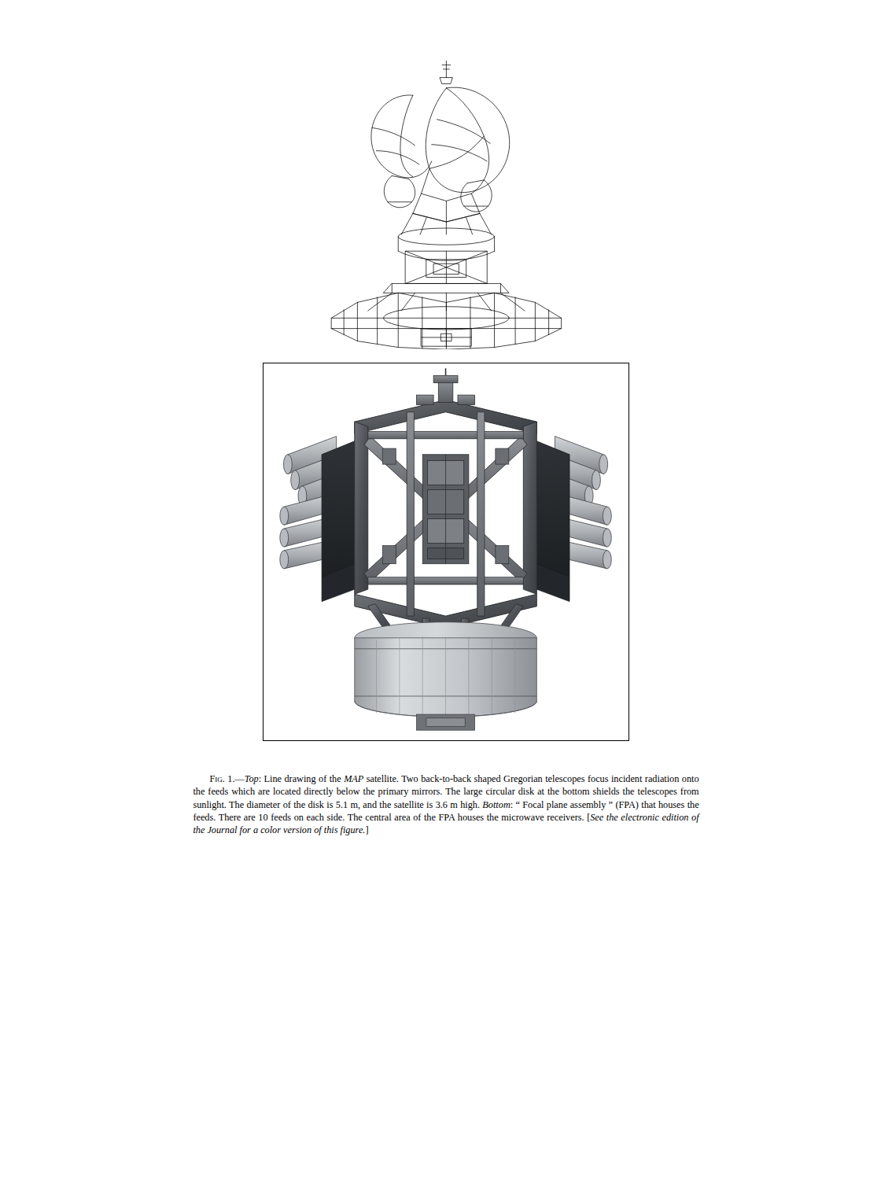Fig. 1.—Top: Line drawing of the MAP satellite. Two back-to-back shaped Gregorian telescopes focus incident radiation onto the feeds which are located directly below the primary mirrors. The large circular disk at the bottom shields the telescopes from sunlight. The diameter of the disk is 5.1 m, and the satellite is 3.6 m high. Bottom: “ Focal plane assembly ” (FPA) that houses the feeds. There are 10 feeds on each side. The central area of the FPA houses the microwave receivers. [See the electronic edition of the Journal for a color version of this figure.]